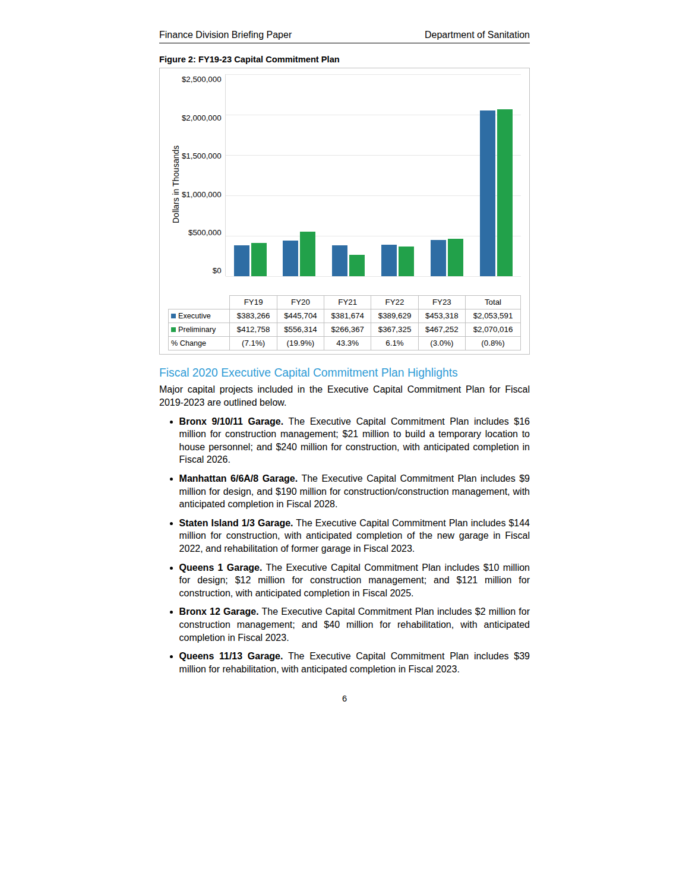Finance Division Briefing Paper Department of Sanitation
Figure 2: FY19-23 Capital Commitment Plan
Dollars in Thousands
$2,500,000
$2,000,000
$1,500,000
$1,000,000
$500,000
$0
| | FY19 | FY20 | FY21 | FY22 | FY23 | Total |
| Executive | $383,266 | $445,704 | $381,674 | $389,629 | $453,318 | $2,053,591 |
| Preliminary | $412,758 | $556,314 | $266,367 | $367,325 | $467,252 | $2,070,016 |
| % Change | (7.1%) | (19.9%) | 43.3% | 6.1% | (3.0%) | (0.8%) |
Fiscal 2020 Executive Capital Commitment Plan Highlights
Major capital projects included in the Executive Capital Commitment Plan for Fiscal 2019-2023 are outlined below.
Bronx 9/10/11 Garage. The Executive Capital Commitment Plan includes $16 million for construction management; $21 million to build a temporary location to house personnel; and $240 million for construction, with anticipated completion in Fiscal 2026.
Manhattan 6/6A/8 Garage. The Executive Capital Commitment Plan includes $9 million for design, and $190 million for construction/construction management, with anticipated completion in Fiscal 2028.
Staten Island 1/3 Garage. The Executive Capital Commitment Plan includes $144 million for construction, with anticipated completion of the new garage in Fiscal 2022, and rehabilitation of former garage in Fiscal 2023.
Queens 1 Garage. The Executive Capital Commitment Plan includes $10 million for design; $12 million for construction management; and $121 million for construction, with anticipated completion in Fiscal 2025.
Bronx 12 Garage. The Executive Capital Commitment Plan includes $2 million for construction management; and $40 million for rehabilitation, with anticipated completion in Fiscal 2023.
Queens 11/13 Garage. The Executive Capital Commitment Plan includes $39 million for rehabilitation, with anticipated completion in Fiscal 2023.
6